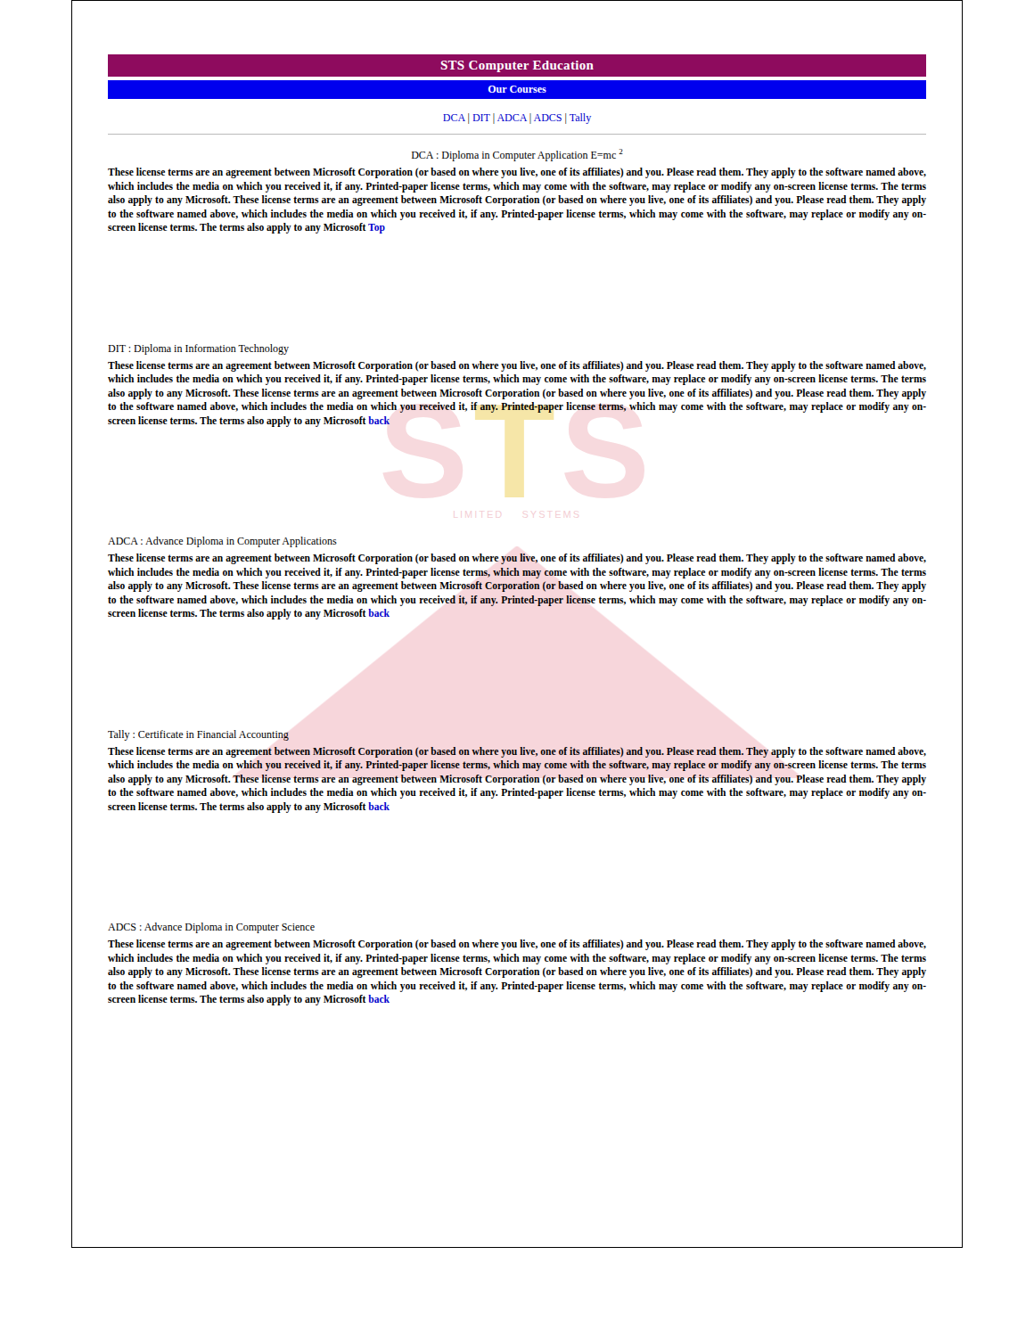STS
LIMITED SYSTEMS
STS Computer Education
Our Courses
DCA | DIT | ADCA | ADCS | Tally
DCA : Diploma in Computer Application E=mc 2
These license terms are an agreement between Microsoft Corporation (or based on where you live, one of its affiliates) and you. Please read them. They apply to the software named above, which includes the media on which you received it, if any. Printed-paper license terms, which may come with the software, may replace or modify any on-screen license terms. The terms also apply to any Microsoft. These license terms are an agreement between Microsoft Corporation (or based on where you live, one of its affiliates) and you. Please read them. They apply to the software named above, which includes the media on which you received it, if any. Printed-paper license terms, which may come with the software, may replace or modify any on-screen license terms. The terms also apply to any Microsoft Top
DIT : Diploma in Information Technology
These license terms are an agreement between Microsoft Corporation (or based on where you live, one of its affiliates) and you. Please read them. They apply to the software named above, which includes the media on which you received it, if any. Printed-paper license terms, which may come with the software, may replace or modify any on-screen license terms. The terms also apply to any Microsoft. These license terms are an agreement between Microsoft Corporation (or based on where you live, one of its affiliates) and you. Please read them. They apply to the software named above, which includes the media on which you received it, if any. Printed-paper license terms, which may come with the software, may replace or modify any on-screen license terms. The terms also apply to any Microsoft back
ADCA : Advance Diploma in Computer Applications
These license terms are an agreement between Microsoft Corporation (or based on where you live, one of its affiliates) and you. Please read them. They apply to the software named above, which includes the media on which you received it, if any. Printed-paper license terms, which may come with the software, may replace or modify any on-screen license terms. The terms also apply to any Microsoft. These license terms are an agreement between Microsoft Corporation (or based on where you live, one of its affiliates) and you. Please read them. They apply to the software named above, which includes the media on which you received it, if any. Printed-paper license terms, which may come with the software, may replace or modify any on-screen license terms. The terms also apply to any Microsoft back
Tally : Certificate in Financial Accounting
These license terms are an agreement between Microsoft Corporation (or based on where you live, one of its affiliates) and you. Please read them. They apply to the software named above, which includes the media on which you received it, if any. Printed-paper license terms, which may come with the software, may replace or modify any on-screen license terms. The terms also apply to any Microsoft. These license terms are an agreement between Microsoft Corporation (or based on where you live, one of its affiliates) and you. Please read them. They apply to the software named above, which includes the media on which you received it, if any. Printed-paper license terms, which may come with the software, may replace or modify any on-screen license terms. The terms also apply to any Microsoft back
ADCS : Advance Diploma in Computer Science
These license terms are an agreement between Microsoft Corporation (or based on where you live, one of its affiliates) and you. Please read them. They apply to the software named above, which includes the media on which you received it, if any. Printed-paper license terms, which may come with the software, may replace or modify any on-screen license terms. The terms also apply to any Microsoft. These license terms are an agreement between Microsoft Corporation (or based on where you live, one of its affiliates) and you. Please read them. They apply to the software named above, which includes the media on which you received it, if any. Printed-paper license terms, which may come with the software, may replace or modify any on-screen license terms. The terms also apply to any Microsoft back